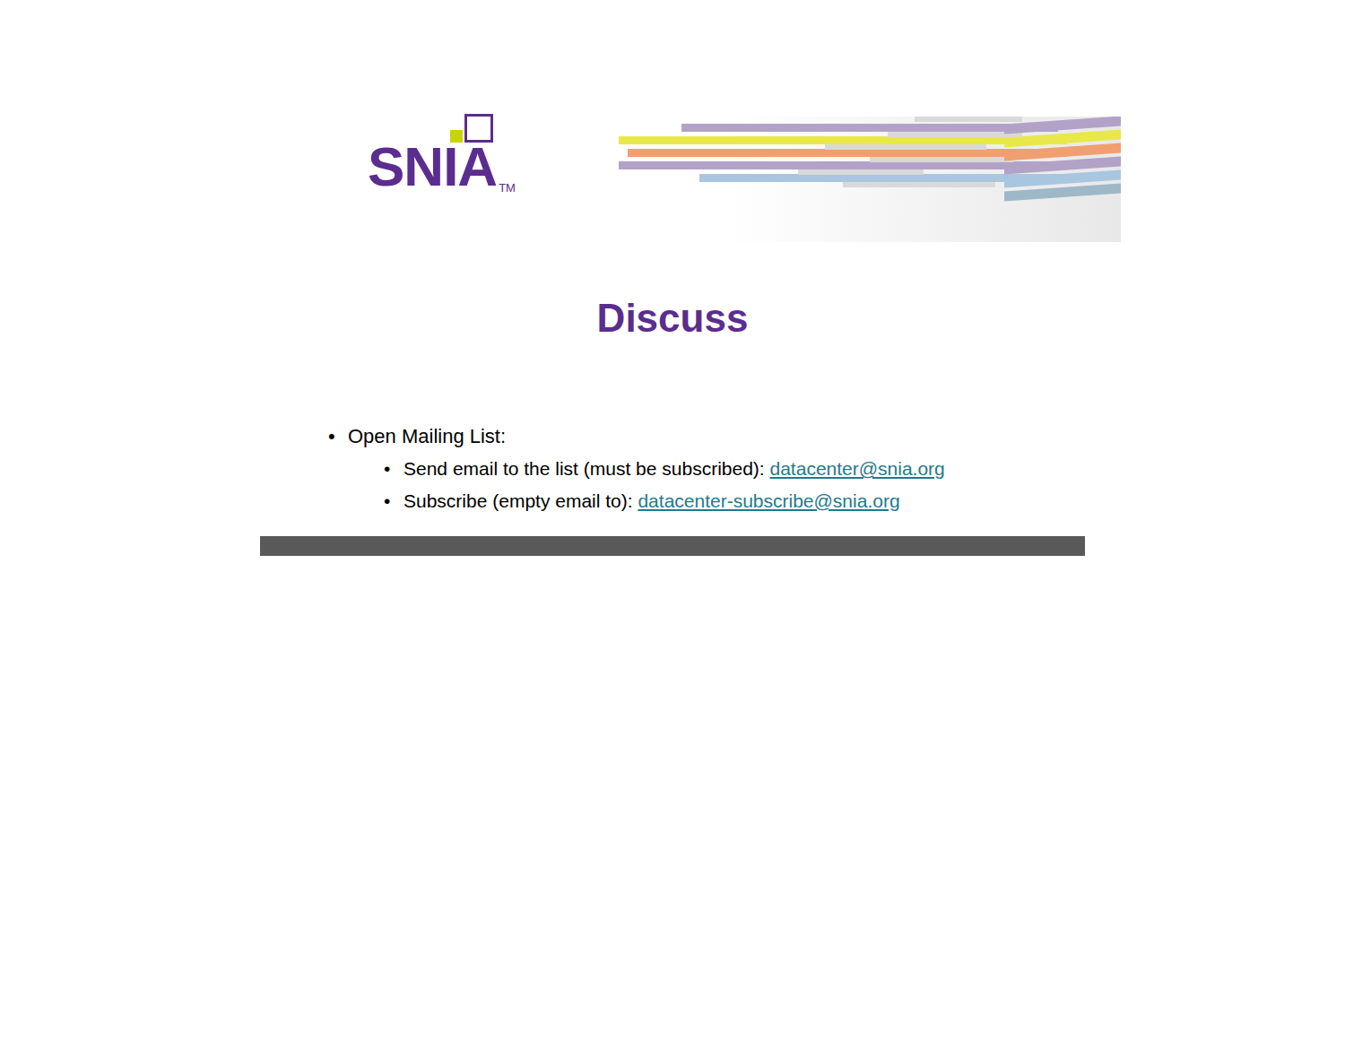SNIA TM
Discuss
Open Mailing List:
Send email to the list (must be subscribed): datacenter@snia.org
Subscribe (empty email to): datacenter-subscribe@snia.org